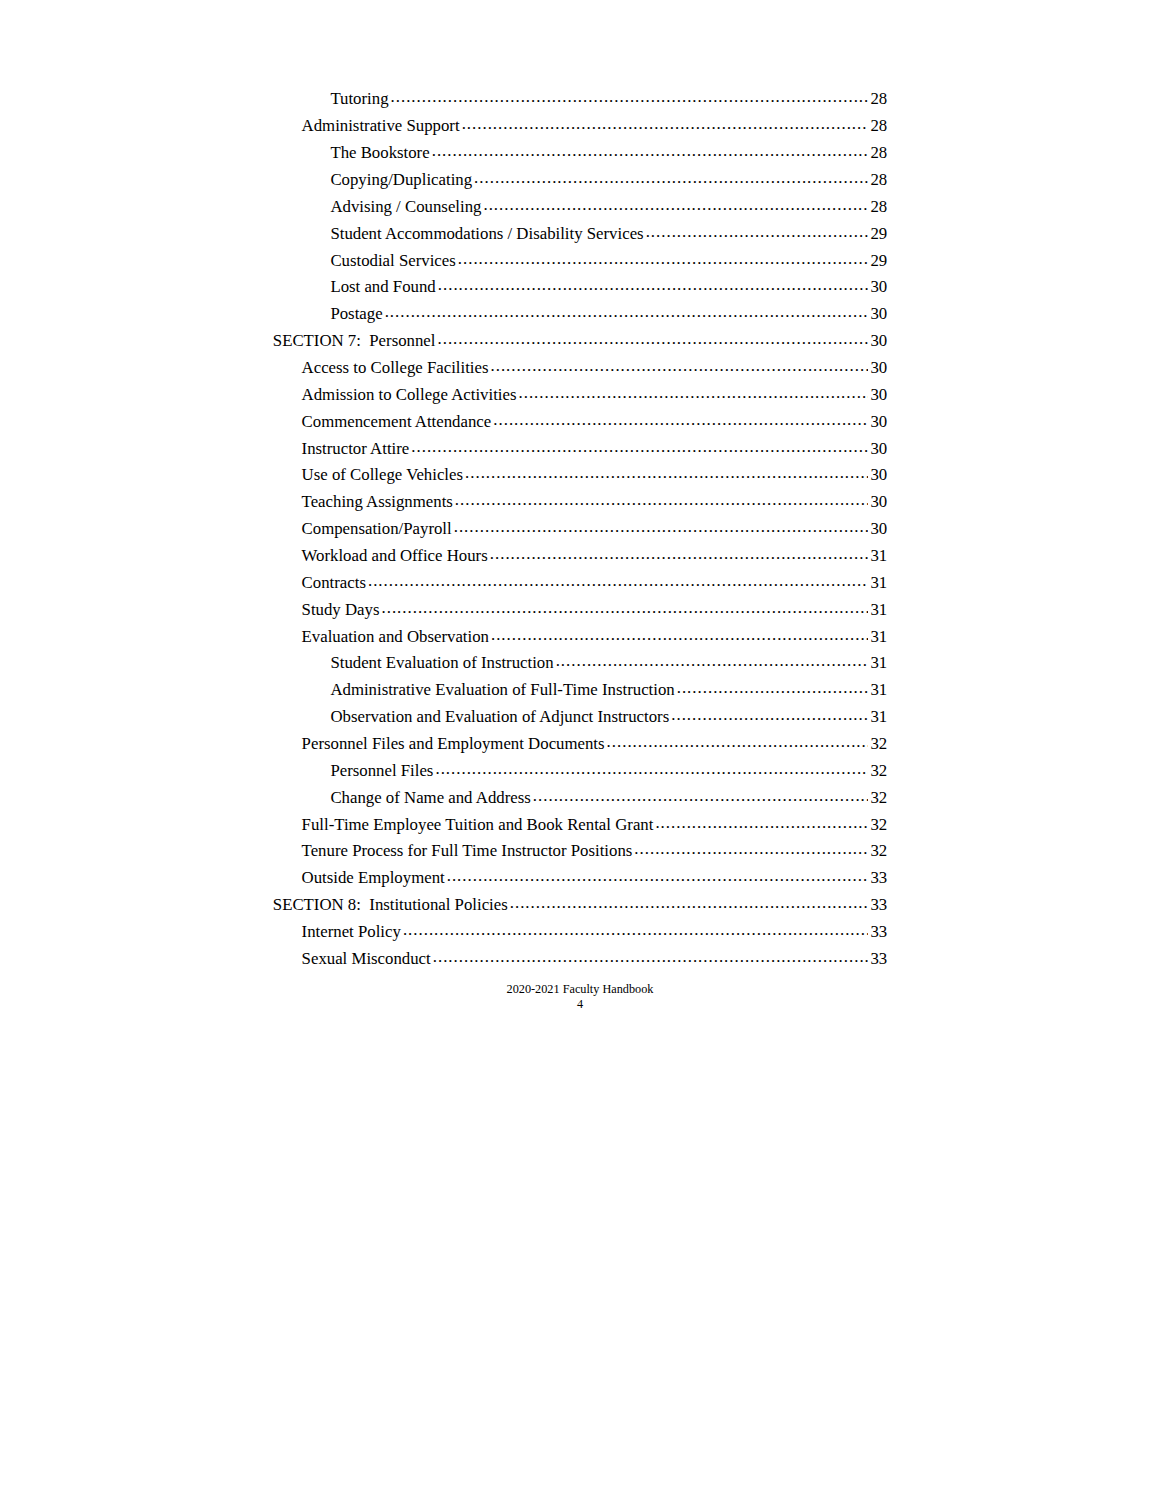Tutoring 28
Administrative Support 28
The Bookstore 28
Copying/Duplicating 28
Advising / Counseling 28
Student Accommodations / Disability Services 29
Custodial Services 29
Lost and Found 30
Postage 30
SECTION 7: Personnel 30
Access to College Facilities 30
Admission to College Activities 30
Commencement Attendance 30
Instructor Attire 30
Use of College Vehicles 30
Teaching Assignments 30
Compensation/Payroll 30
Workload and Office Hours 31
Contracts 31
Study Days 31
Evaluation and Observation 31
Student Evaluation of Instruction 31
Administrative Evaluation of Full-Time Instruction 31
Observation and Evaluation of Adjunct Instructors 31
Personnel Files and Employment Documents 32
Personnel Files 32
Change of Name and Address 32
Full-Time Employee Tuition and Book Rental Grant 32
Tenure Process for Full Time Instructor Positions 32
Outside Employment 33
SECTION 8: Institutional Policies 33
Internet Policy 33
Sexual Misconduct 33
2020-2021 Faculty Handbook
4